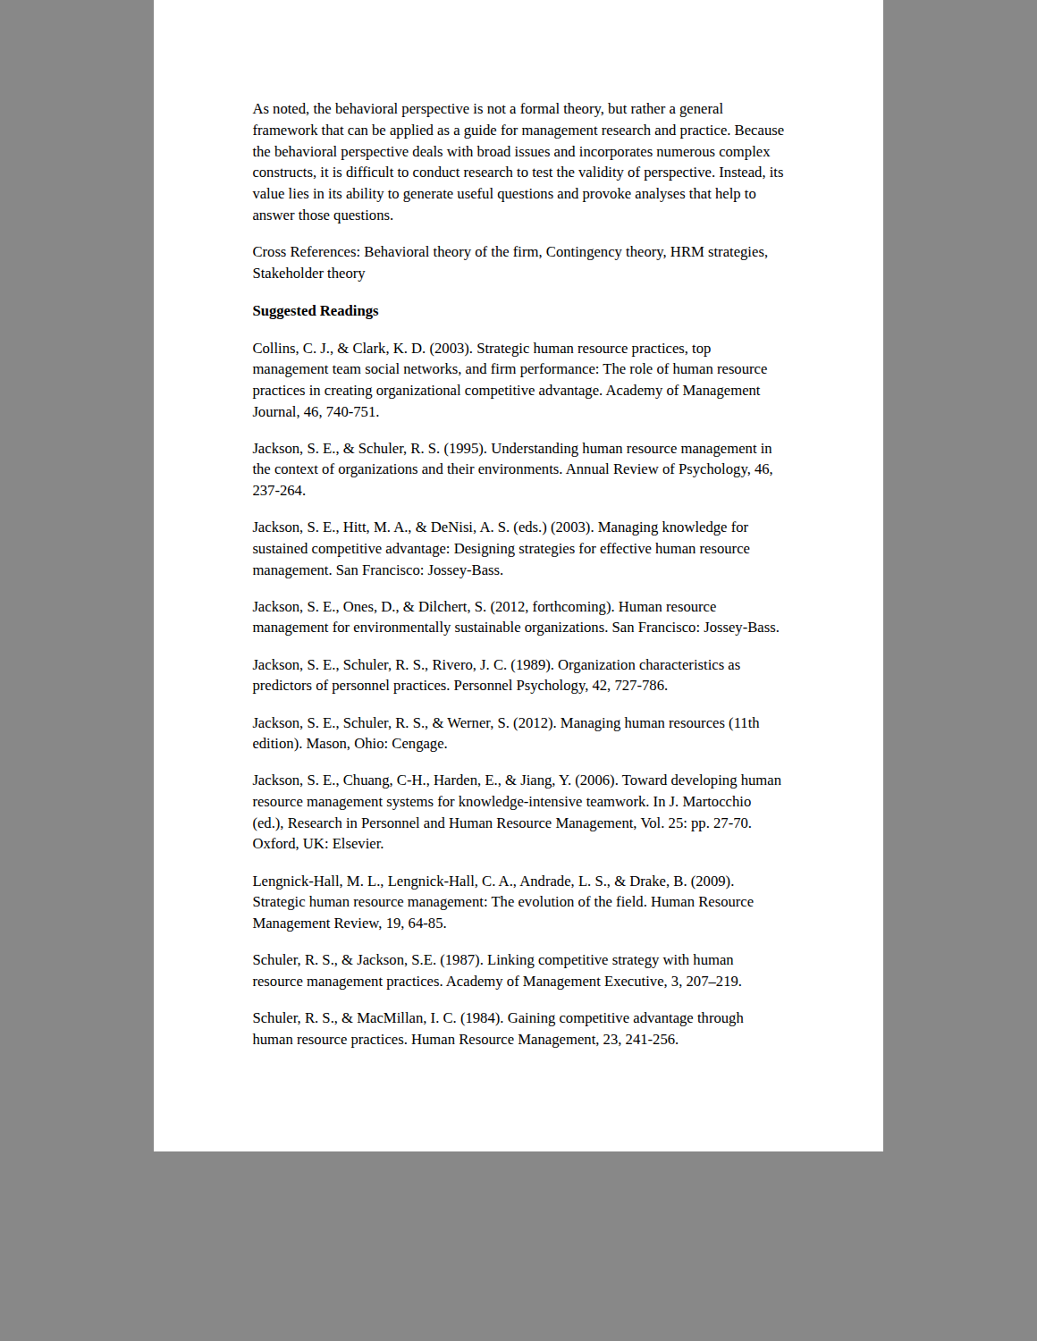As noted, the behavioral perspective is not a formal theory, but rather a general framework that can be applied as a guide for management research and practice. Because the behavioral perspective deals with broad issues and incorporates numerous complex constructs, it is difficult to conduct research to test the validity of perspective. Instead, its value lies in its ability to generate useful questions and provoke analyses that help to answer those questions.
Cross References: Behavioral theory of the firm, Contingency theory, HRM strategies, Stakeholder theory
Suggested Readings
Collins, C. J., & Clark, K. D. (2003). Strategic human resource practices, top management team social networks, and firm performance: The role of human resource practices in creating organizational competitive advantage. Academy of Management Journal, 46, 740-751.
Jackson, S. E., & Schuler, R. S. (1995). Understanding human resource management in the context of organizations and their environments. Annual Review of Psychology, 46, 237-264.
Jackson, S. E., Hitt, M. A., & DeNisi, A. S. (eds.) (2003). Managing knowledge for sustained competitive advantage: Designing strategies for effective human resource management. San Francisco: Jossey-Bass.
Jackson, S. E., Ones, D., & Dilchert, S. (2012, forthcoming). Human resource management for environmentally sustainable organizations. San Francisco: Jossey-Bass.
Jackson, S. E., Schuler, R. S., Rivero, J. C. (1989). Organization characteristics as predictors of personnel practices. Personnel Psychology, 42, 727-786.
Jackson, S. E., Schuler, R. S., & Werner, S. (2012). Managing human resources (11th edition). Mason, Ohio: Cengage.
Jackson, S. E., Chuang, C-H., Harden, E., & Jiang, Y. (2006). Toward developing human resource management systems for knowledge-intensive teamwork. In J. Martocchio (ed.), Research in Personnel and Human Resource Management, Vol. 25: pp. 27-70. Oxford, UK: Elsevier.
Lengnick-Hall, M. L., Lengnick-Hall, C. A., Andrade, L. S., & Drake, B. (2009). Strategic human resource management: The evolution of the field. Human Resource Management Review, 19, 64-85.
Schuler, R. S., & Jackson, S.E. (1987). Linking competitive strategy with human resource management practices. Academy of Management Executive, 3, 207–219.
Schuler, R. S., & MacMillan, I. C. (1984). Gaining competitive advantage through human resource practices. Human Resource Management, 23, 241-256.